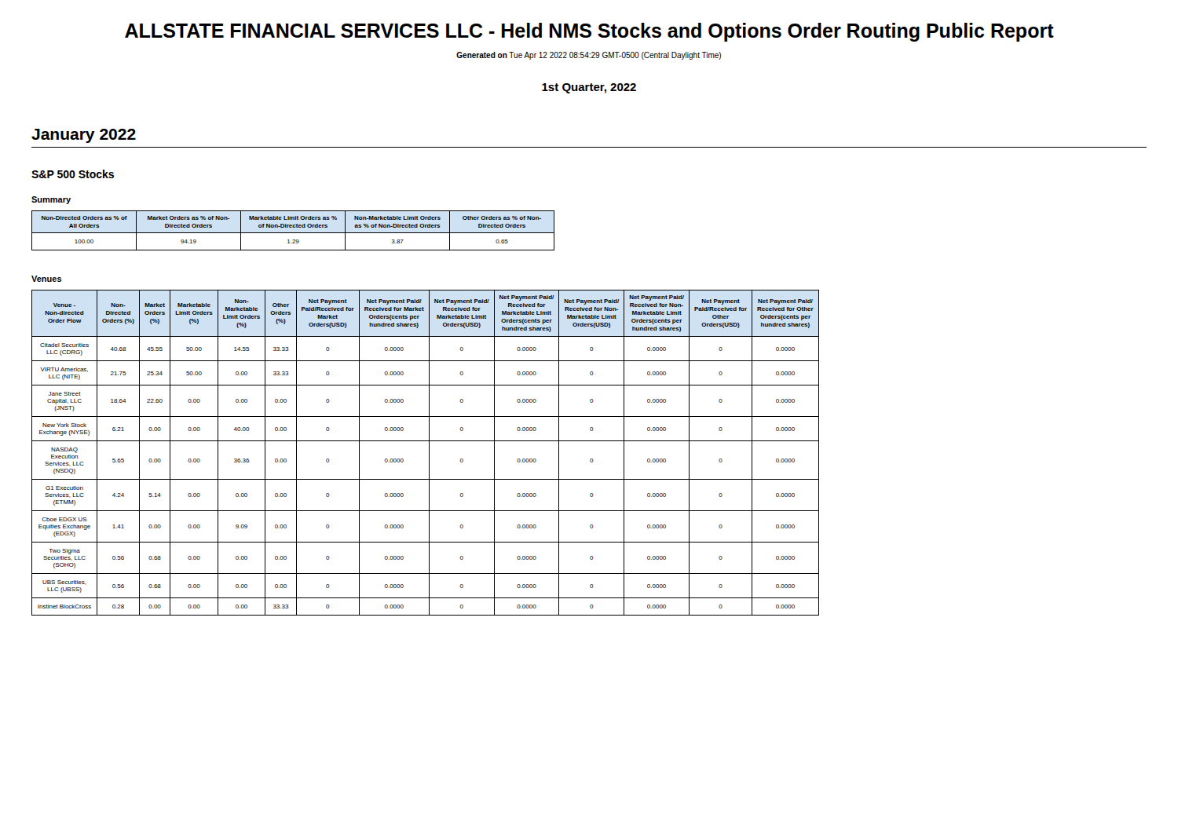ALLSTATE FINANCIAL SERVICES LLC - Held NMS Stocks and Options Order Routing Public Report
Generated on Tue Apr 12 2022 08:54:29 GMT-0500 (Central Daylight Time)
1st Quarter, 2022
January 2022
S&P 500 Stocks
Summary
| Non-Directed Orders as % of All Orders | Market Orders as % of Non-Directed Orders | Marketable Limit Orders as % of Non-Directed Orders | Non-Marketable Limit Orders as % of Non-Directed Orders | Other Orders as % of Non-Directed Orders |
| --- | --- | --- | --- | --- |
| 100.00 | 94.19 | 1.29 | 3.87 | 0.65 |
Venues
| Venue - Non-directed Order Flow | Non- Directed Orders (%) | Market Orders (%) | Marketable Limit Orders (%) | Non- Marketable Limit Orders (%) | Other Orders (%) | Net Payment Paid/Received for Market Orders(USD) | Net Payment Paid/ Received for Market Orders(cents per hundred shares) | Net Payment Paid/ Received for Marketable Limit Orders(USD) | Net Payment Paid/ Received for Marketable Limit Orders(cents per hundred shares) | Net Payment Paid/ Received for Non- Marketable Limit Orders(USD) | Net Payment Paid/ Received for Non- Marketable Limit Orders(cents per hundred shares) | Net Payment Paid/Received for Other Orders(USD) | Net Payment Paid/ Received for Other Orders(cents per hundred shares) |
| --- | --- | --- | --- | --- | --- | --- | --- | --- | --- | --- | --- | --- | --- |
| Citadel Securities LLC (CDRG) | 40.68 | 45.55 | 50.00 | 14.55 | 33.33 | 0 | 0.0000 | 0 | 0.0000 | 0 | 0.0000 | 0 | 0.0000 |
| VIRTU Americas, LLC (NITE) | 21.75 | 25.34 | 50.00 | 0.00 | 33.33 | 0 | 0.0000 | 0 | 0.0000 | 0 | 0.0000 | 0 | 0.0000 |
| Jane Street Capital, LLC (JNST) | 18.64 | 22.60 | 0.00 | 0.00 | 0.00 | 0 | 0.0000 | 0 | 0.0000 | 0 | 0.0000 | 0 | 0.0000 |
| New York Stock Exchange (NYSE) | 6.21 | 0.00 | 0.00 | 40.00 | 0.00 | 0 | 0.0000 | 0 | 0.0000 | 0 | 0.0000 | 0 | 0.0000 |
| NASDAQ Execution Services, LLC (NSDQ) | 5.65 | 0.00 | 0.00 | 36.36 | 0.00 | 0 | 0.0000 | 0 | 0.0000 | 0 | 0.0000 | 0 | 0.0000 |
| G1 Execution Services, LLC (ETMM) | 4.24 | 5.14 | 0.00 | 0.00 | 0.00 | 0 | 0.0000 | 0 | 0.0000 | 0 | 0.0000 | 0 | 0.0000 |
| Cboe EDGX US Equities Exchange (EDGX) | 1.41 | 0.00 | 0.00 | 9.09 | 0.00 | 0 | 0.0000 | 0 | 0.0000 | 0 | 0.0000 | 0 | 0.0000 |
| Two Sigma Securities, LLC (SOHO) | 0.56 | 0.68 | 0.00 | 0.00 | 0.00 | 0 | 0.0000 | 0 | 0.0000 | 0 | 0.0000 | 0 | 0.0000 |
| UBS Securities, LLC (UBSS) | 0.56 | 0.68 | 0.00 | 0.00 | 0.00 | 0 | 0.0000 | 0 | 0.0000 | 0 | 0.0000 | 0 | 0.0000 |
| Instinet BlockCross | 0.28 | 0.00 | 0.00 | 0.00 | 33.33 | 0 | 0.0000 | 0 | 0.0000 | 0 | 0.0000 | 0 | 0.0000 |